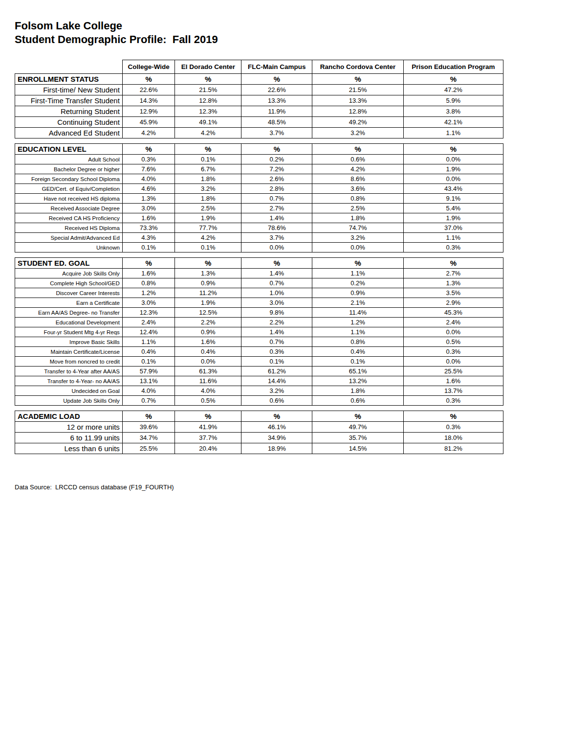Folsom Lake College
Student Demographic Profile: Fall 2019
| | College-Wide | El Dorado Center | FLC-Main Campus | Rancho Cordova Center | Prison Education Program |
| --- | --- | --- | --- | --- | --- |
| ENROLLMENT STATUS | % | % | % | % | % |
| First-time/ New Student | 22.6% | 21.5% | 22.6% | 21.5% | 47.2% |
| First-Time Transfer Student | 14.3% | 12.8% | 13.3% | 13.3% | 5.9% |
| Returning Student | 12.9% | 12.3% | 11.9% | 12.8% | 3.8% |
| Continuing Student | 45.9% | 49.1% | 48.5% | 49.2% | 42.1% |
| Advanced Ed Student | 4.2% | 4.2% | 3.7% | 3.2% | 1.1% |
| EDUCATION LEVEL | % | % | % | % | % |
| Adult School | 0.3% | 0.1% | 0.2% | 0.6% | 0.0% |
| Bachelor Degree or higher | 7.6% | 6.7% | 7.2% | 4.2% | 1.9% |
| Foreign Secondary School Diploma | 4.0% | 1.8% | 2.6% | 8.6% | 0.0% |
| GED/Cert. of Equiv/Completion | 4.6% | 3.2% | 2.8% | 3.6% | 43.4% |
| Have not received HS diploma | 1.3% | 1.8% | 0.7% | 0.8% | 9.1% |
| Received Associate Degree | 3.0% | 2.5% | 2.7% | 2.5% | 5.4% |
| Received CA HS Proficiency | 1.6% | 1.9% | 1.4% | 1.8% | 1.9% |
| Received HS Diploma | 73.3% | 77.7% | 78.6% | 74.7% | 37.0% |
| Special Admit/Advanced Ed | 4.3% | 4.2% | 3.7% | 3.2% | 1.1% |
| Unknown | 0.1% | 0.1% | 0.0% | 0.0% | 0.3% |
| STUDENT ED. GOAL | % | % | % | % | % |
| Acquire Job Skills Only | 1.6% | 1.3% | 1.4% | 1.1% | 2.7% |
| Complete High School/GED | 0.8% | 0.9% | 0.7% | 0.2% | 1.3% |
| Discover Career Interests | 1.2% | 11.2% | 1.0% | 0.9% | 3.5% |
| Earn a Certificate | 3.0% | 1.9% | 3.0% | 2.1% | 2.9% |
| Earn AA/AS Degree- no Transfer | 12.3% | 12.5% | 9.8% | 11.4% | 45.3% |
| Educational Development | 2.4% | 2.2% | 2.2% | 1.2% | 2.4% |
| Four-yr Student Mtg 4-yr Reqs | 12.4% | 0.9% | 1.4% | 1.1% | 0.0% |
| Improve Basic Skills | 1.1% | 1.6% | 0.7% | 0.8% | 0.5% |
| Maintain Certificate/License | 0.4% | 0.4% | 0.3% | 0.4% | 0.3% |
| Move from noncred to credit | 0.1% | 0.0% | 0.1% | 0.1% | 0.0% |
| Transfer to 4-Year after AA/AS | 57.9% | 61.3% | 61.2% | 65.1% | 25.5% |
| Transfer to 4-Year- no AA/AS | 13.1% | 11.6% | 14.4% | 13.2% | 1.6% |
| Undecided on Goal | 4.0% | 4.0% | 3.2% | 1.8% | 13.7% |
| Update Job Skills Only | 0.7% | 0.5% | 0.6% | 0.6% | 0.3% |
| ACADEMIC LOAD | % | % | % | % | % |
| 12 or more units | 39.6% | 41.9% | 46.1% | 49.7% | 0.3% |
| 6 to 11.99 units | 34.7% | 37.7% | 34.9% | 35.7% | 18.0% |
| Less than 6 units | 25.5% | 20.4% | 18.9% | 14.5% | 81.2% |
Data Source: LRCCD census database (F19_FOURTH)